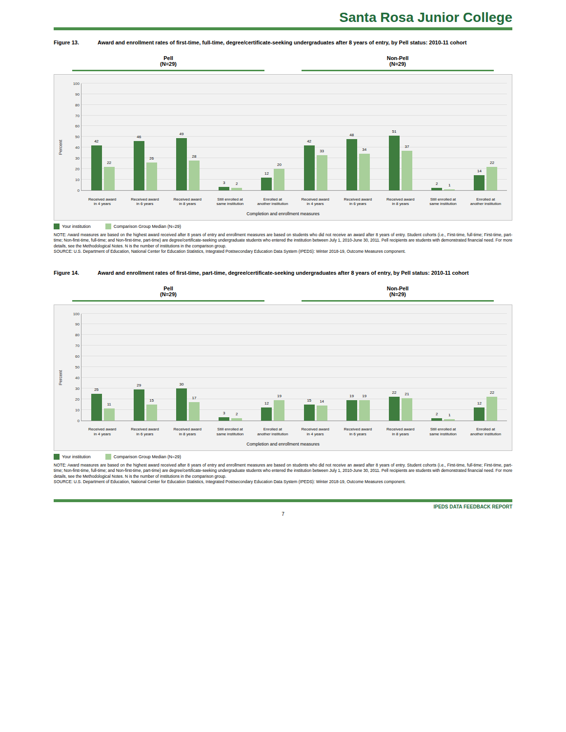Santa Rosa Junior College
Figure 13. Award and enrollment rates of first-time, full-time, degree/certificate-seeking undergraduates after 8 years of entry, by Pell status: 2010-11 cohort
Pell
(N=29)
Non-Pell
(N=29)
Percent
100
90
80
70
60
50
40
30
20
10
0
42
22
46
26
49
28
3
2
12
20
42
33
48
34
51
37
2
1
14
22
Received award
in 4 years
Received award
in 6 years
Received award
in 8 years
Still enrolled at
same institution
Enrolled at
another institution
Received award
in 4 years
Received award
in 6 years
Received award
in 8 years
Still enrolled at
same institution
Enrolled at
another institution
Completion and enrollment measures
Your institution
Comparison Group Median (N=29)
NOTE: Award measures are based on the highest award received after 8 years of entry and enrollment measures are based on students who did not receive an award after 8 years of entry. Student cohorts (i.e., First-time, full-time; First-time, part-time; Non-first-time, full-time; and Non-first-time, part-time) are degree/certificate-seeking undergraduate students who entered the institution between July 1, 2010-June 30, 2011. Pell recipients are students with demonstrated financial need. For more details, see the Methodological Notes. N is the number of institutions in the comparison group.
SOURCE: U.S. Department of Education, National Center for Education Statistics, Integrated Postsecondary Education Data System (IPEDS): Winter 2018-19, Outcome Measures component.
Figure 14. Award and enrollment rates of first-time, part-time, degree/certificate-seeking undergraduates after 8 years of entry, by Pell status: 2010-11 cohort
Pell
(N=29)
Non-Pell
(N=29)
Percent
100
90
80
70
60
50
40
30
20
10
0
25
11
29
15
30
17
3
2
12
19
15
14
19
19
22
21
2
1
12
22
Received award
in 4 years
Received award
in 6 years
Received award
in 8 years
Still enrolled at
same institution
Enrolled at
another institution
Received award
in 4 years
Received award
in 6 years
Received award
in 8 years
Still enrolled at
same institution
Enrolled at
another institution
Completion and enrollment measures
Your institution
Comparison Group Median (N=29)
NOTE: Award measures are based on the highest award received after 8 years of entry and enrollment measures are based on students who did not receive an award after 8 years of entry. Student cohorts (i.e., First-time, full-time; First-time, part-time; Non-first-time, full-time; and Non-first-time, part-time) are degree/certificate-seeking undergraduate students who entered the institution between July 1, 2010-June 30, 2011. Pell recipients are students with demonstrated financial need. For more details, see the Methodological Notes. N is the number of institutions in the comparison group.
SOURCE: U.S. Department of Education, National Center for Education Statistics, Integrated Postsecondary Education Data System (IPEDS): Winter 2018-19, Outcome Measures component.
IPEDS DATA FEEDBACK REPORT
7